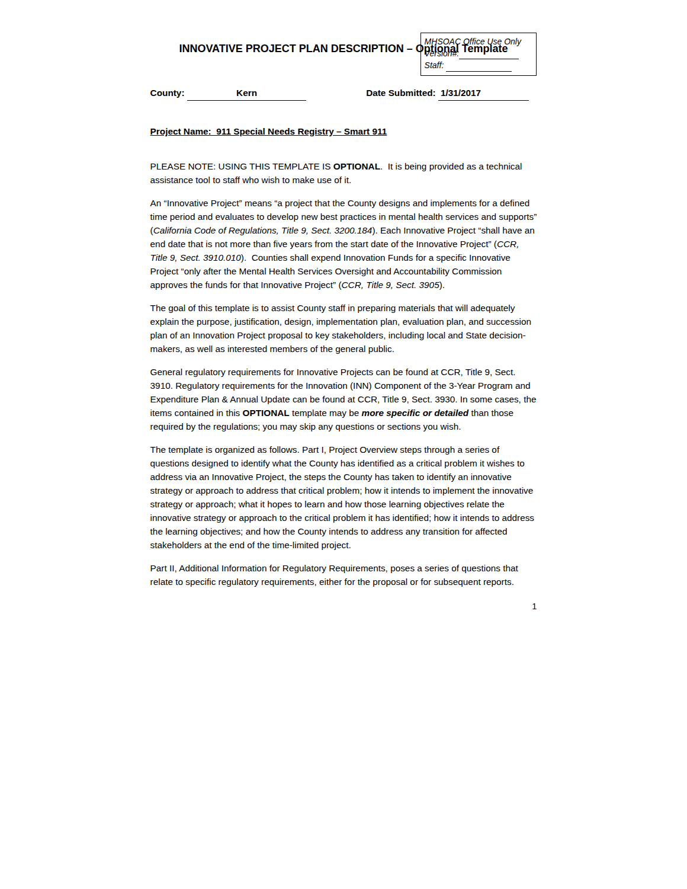INNOVATIVE PROJECT PLAN DESCRIPTION – Optional Template
MHSOAC Office Use Only
Version#:
Staff:
County: Kern
Date Submitted: 1/31/2017
Project Name: 911 Special Needs Registry – Smart 911
PLEASE NOTE: USING THIS TEMPLATE IS OPTIONAL. It is being provided as a technical assistance tool to staff who wish to make use of it.
An “Innovative Project” means “a project that the County designs and implements for a defined time period and evaluates to develop new best practices in mental health services and supports” (California Code of Regulations, Title 9, Sect. 3200.184). Each Innovative Project “shall have an end date that is not more than five years from the start date of the Innovative Project” (CCR, Title 9, Sect. 3910.010). Counties shall expend Innovation Funds for a specific Innovative Project “only after the Mental Health Services Oversight and Accountability Commission approves the funds for that Innovative Project” (CCR, Title 9, Sect. 3905).
The goal of this template is to assist County staff in preparing materials that will adequately explain the purpose, justification, design, implementation plan, evaluation plan, and succession plan of an Innovation Project proposal to key stakeholders, including local and State decision-makers, as well as interested members of the general public.
General regulatory requirements for Innovative Projects can be found at CCR, Title 9, Sect. 3910. Regulatory requirements for the Innovation (INN) Component of the 3-Year Program and Expenditure Plan & Annual Update can be found at CCR, Title 9, Sect. 3930. In some cases, the items contained in this OPTIONAL template may be more specific or detailed than those required by the regulations; you may skip any questions or sections you wish.
The template is organized as follows. Part I, Project Overview steps through a series of questions designed to identify what the County has identified as a critical problem it wishes to address via an Innovative Project, the steps the County has taken to identify an innovative strategy or approach to address that critical problem; how it intends to implement the innovative strategy or approach; what it hopes to learn and how those learning objectives relate the innovative strategy or approach to the critical problem it has identified; how it intends to address the learning objectives; and how the County intends to address any transition for affected stakeholders at the end of the time-limited project.
Part II, Additional Information for Regulatory Requirements, poses a series of questions that relate to specific regulatory requirements, either for the proposal or for subsequent reports.
1